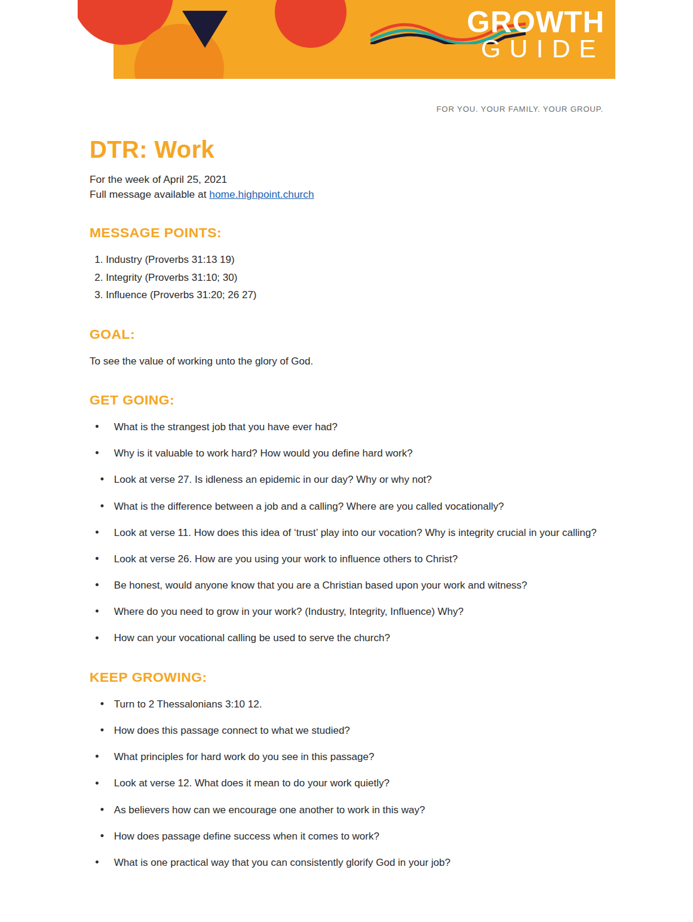GROWTH GUIDE
For you. Your family. Your group.
DTR: Work
For the week of April 25, 2021
Full message available at home.highpoint.church
Message Points:
Industry (Proverbs 31:13 19)
Integrity (Proverbs 31:10; 30)
Influence (Proverbs 31:20; 26 27)
Goal:
To see the value of working unto the glory of God.
Get Going:
What is the strangest job that you have ever had?
Why is it valuable to work hard? How would you define hard work?
Look at verse 27. Is idleness an epidemic in our day? Why or why not?
What is the difference between a job and a calling? Where are you called vocationally?
Look at verse 11. How does this idea of ‘trust’ play into our vocation? Why is integrity crucial in your calling?
Look at verse 26. How are you using your work to influence others to Christ?
Be honest, would anyone know that you are a Christian based upon your work and witness?
Where do you need to grow in your work? (Industry, Integrity, Influence) Why?
How can your vocational calling be used to serve the church?
Keep Growing:
Turn to 2 Thessalonians 3:10 12.
How does this passage connect to what we studied?
What principles for hard work do you see in this passage?
Look at verse 12. What does it mean to do your work quietly?
As believers how can we encourage one another to work in this way?
How does passage define success when it comes to work?
What is one practical way that you can consistently glorify God in your job?